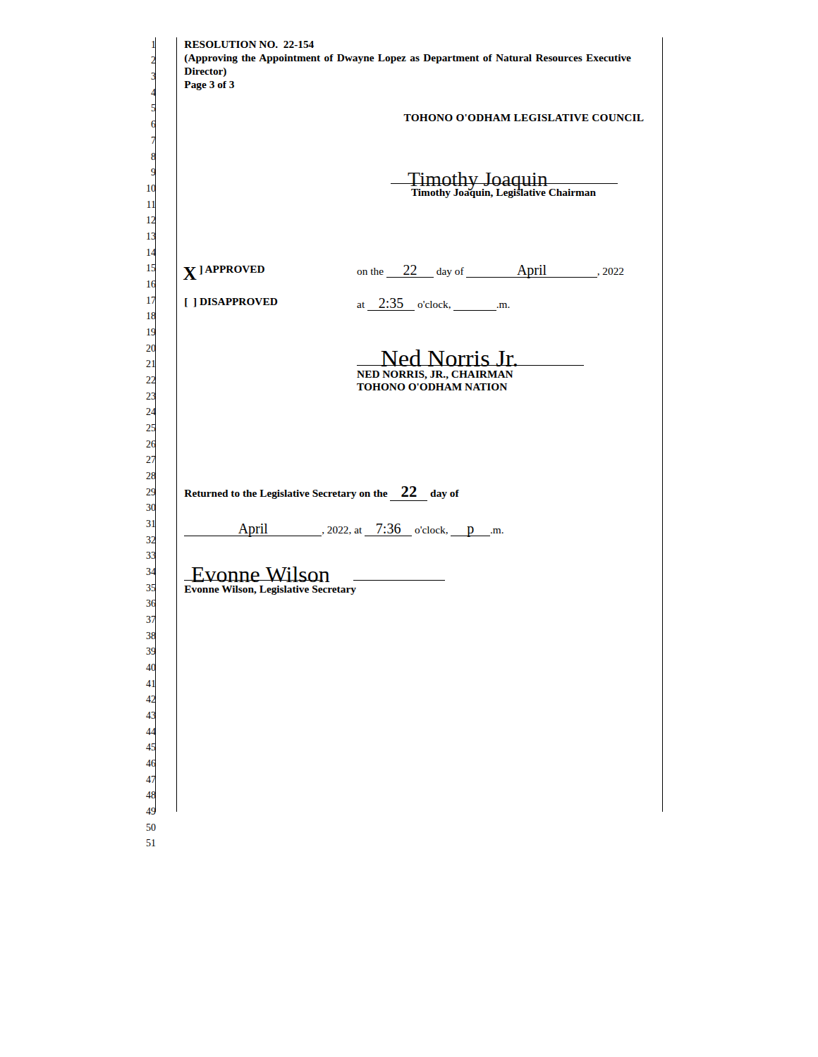12345 678910 1112131415 1617181920 2122232425 2627282930 3132333435 3637383940 4142434445 4647484950 51
RESOLUTION NO. 22-154 (Approving the Appointment of Dwayne Lopez as Department of Natural Resources Executive Director) Page 3 of 3
TOHONO O'ODHAM LEGISLATIVE COUNCIL
Timothy Joaquin
Timothy Joaquin, Legislative Chairman
X] APPROVED
[ ] DISAPPROVED
on the 22 day of April, 2022
at 2:35 o'clock, .m.
Ned Norris Jr.
NED NORRIS, JR., CHAIRMAN
TOHONO O'ODHAM NATION
Returned to the Legislative Secretary on the 22 day of
April, 2022, at 7:36 o'clock, p.m.
Evonne Wilson
Evonne Wilson, Legislative Secretary